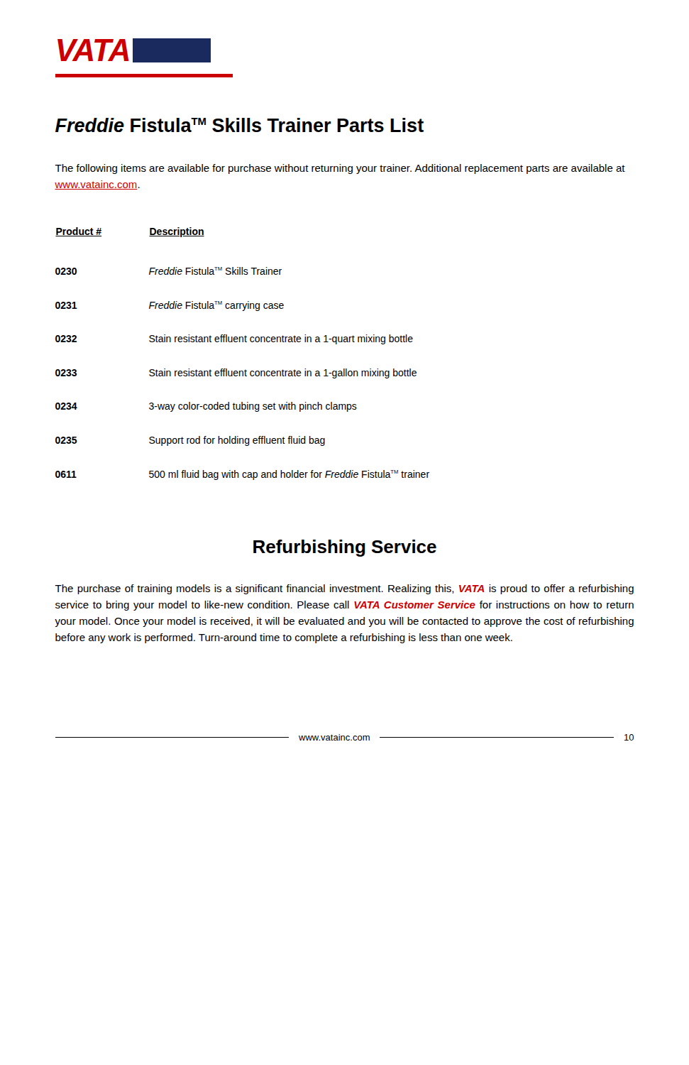VATA
Freddie FistulaTM Skills Trainer Parts List
The following items are available for purchase without returning your trainer. Additional replacement parts are available at www.vatainc.com.
| Product # | Description |
| --- | --- |
| 0230 | Freddie Fistula TM Skills Trainer |
| 0231 | Freddie Fistula TM carrying case |
| 0232 | Stain resistant effluent concentrate in a 1-quart mixing bottle |
| 0233 | Stain resistant effluent concentrate in a 1-gallon mixing bottle |
| 0234 | 3-way color-coded tubing set with pinch clamps |
| 0235 | Support rod for holding effluent fluid bag |
| 0611 | 500 ml fluid bag with cap and holder for Freddie Fistula TM trainer |
Refurbishing Service
The purchase of training models is a significant financial investment. Realizing this, VATA is proud to offer a refurbishing service to bring your model to like-new condition. Please call VATA Customer Service for instructions on how to return your model. Once your model is received, it will be evaluated and you will be contacted to approve the cost of refurbishing before any work is performed. Turn-around time to complete a refurbishing is less than one week.
www.vatainc.com
10